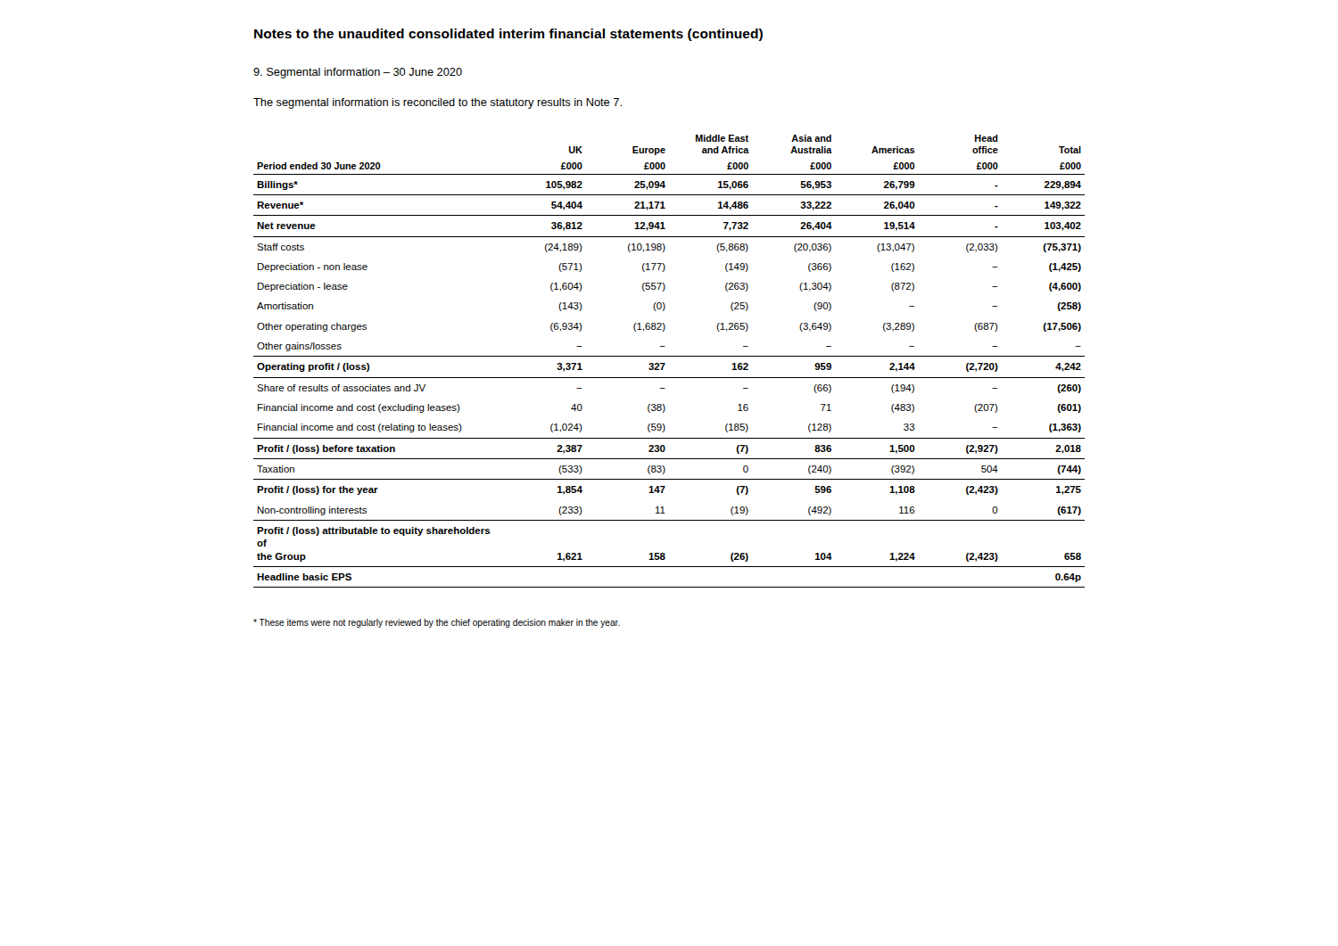Notes to the unaudited consolidated interim financial statements (continued)
9. Segmental information – 30 June 2020
The segmental information is reconciled to the statutory results in Note 7.
| | UK | Europe | Middle East and Africa | Asia and Australia | Americas | Head office | Total |
| --- | --- | --- | --- | --- | --- | --- | --- |
| Period ended 30 June 2020 | £000 | £000 | £000 | £000 | £000 | £000 | £000 |
| Billings* | 105,982 | 25,094 | 15,066 | 56,953 | 26,799 | - | 229,894 |
| Revenue* | 54,404 | 21,171 | 14,486 | 33,222 | 26,040 | - | 149,322 |
| Net revenue | 36,812 | 12,941 | 7,732 | 26,404 | 19,514 | - | 103,402 |
| Staff costs | (24,189) | (10,198) | (5,868) | (20,036) | (13,047) | (2,033) | (75,371) |
| Depreciation - non lease | (571) | (177) | (149) | (366) | (162) | − | (1,425) |
| Depreciation - lease | (1,604) | (557) | (263) | (1,304) | (872) | − | (4,600) |
| Amortisation | (143) | (0) | (25) | (90) | − | − | (258) |
| Other operating charges | (6,934) | (1,682) | (1,265) | (3,649) | (3,289) | (687) | (17,506) |
| Other gains/losses | − | − | − | − | − | − | − |
| Operating profit / (loss) | 3,371 | 327 | 162 | 959 | 2,144 | (2,720) | 4,242 |
| Share of results of associates and JV | − | − | − | (66) | (194) | − | (260) |
| Financial income and cost (excluding leases) | 40 | (38) | 16 | 71 | (483) | (207) | (601) |
| Financial income and cost (relating to leases) | (1,024) | (59) | (185) | (128) | 33 | − | (1,363) |
| Profit / (loss) before taxation | 2,387 | 230 | (7) | 836 | 1,500 | (2,927) | 2,018 |
| Taxation | (533) | (83) | 0 | (240) | (392) | 504 | (744) |
| Profit / (loss) for the year | 1,854 | 147 | (7) | 596 | 1,108 | (2,423) | 1,275 |
| Non-controlling interests | (233) | 11 | (19) | (492) | 116 | 0 | (617) |
| Profit / (loss) attributable to equity shareholders of the Group | 1,621 | 158 | (26) | 104 | 1,224 | (2,423) | 658 |
| Headline basic EPS | | | | | | | 0.64p |
* These items were not regularly reviewed by the chief operating decision maker in the year.